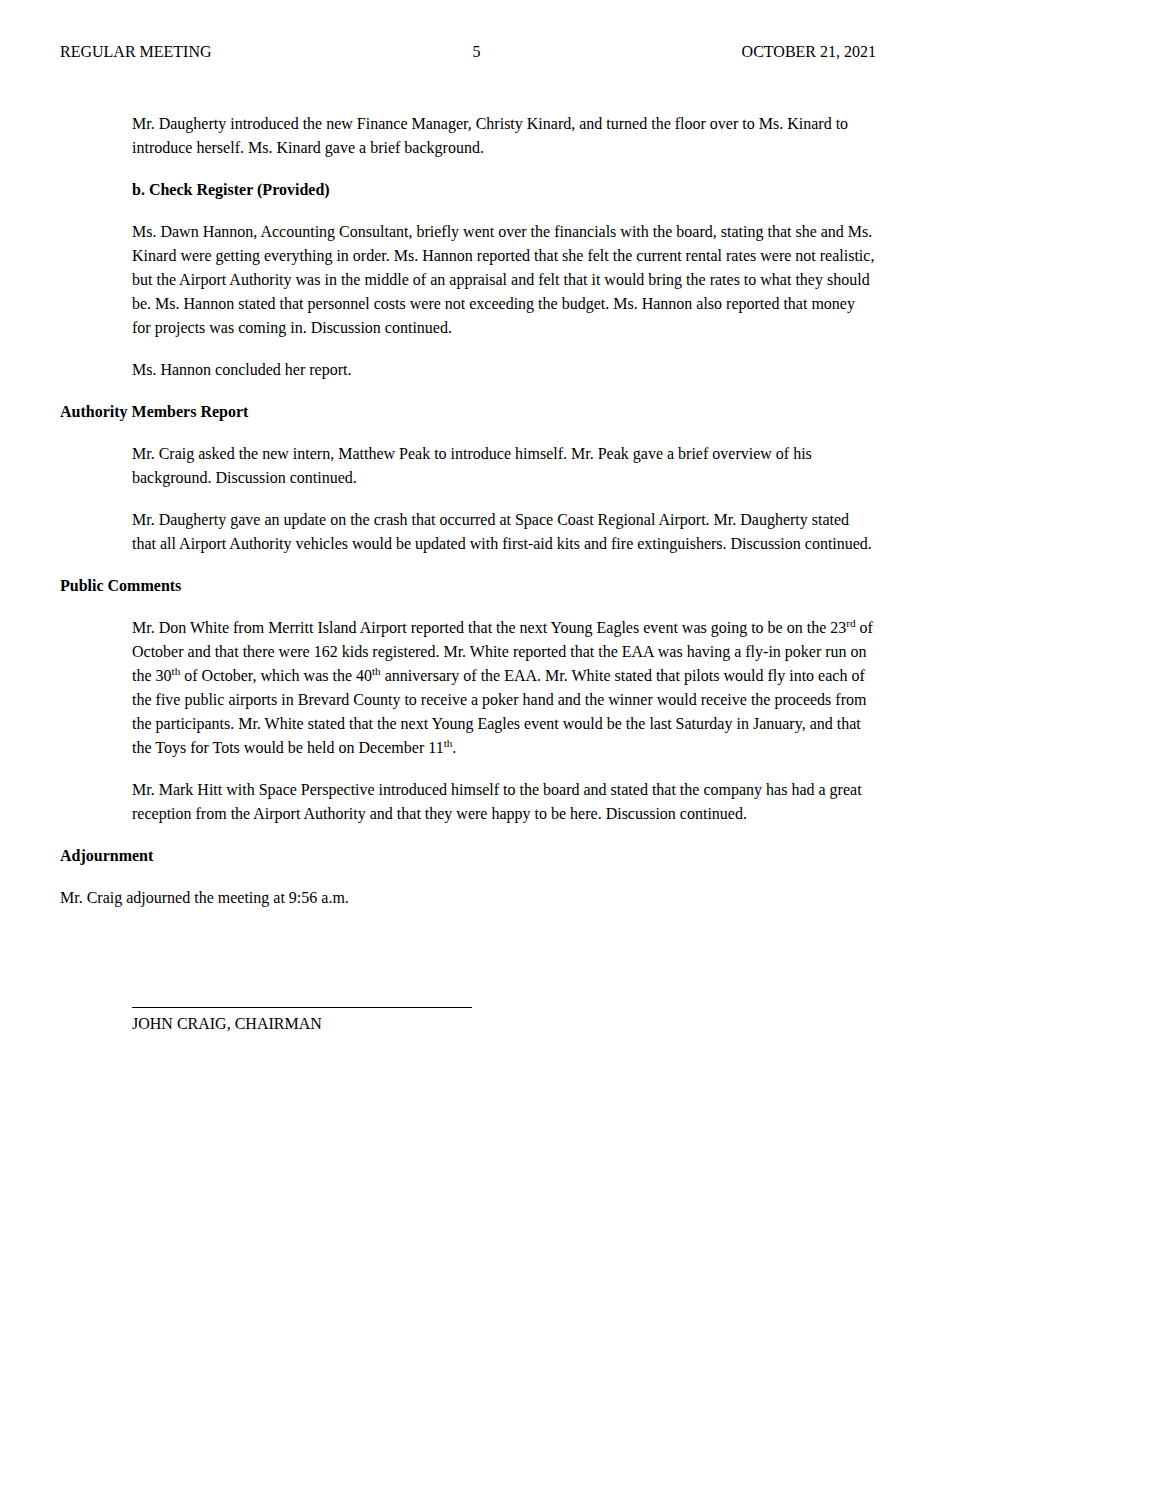REGULAR MEETING
5
OCTOBER 21, 2021
Mr. Daugherty introduced the new Finance Manager, Christy Kinard, and turned the floor over to Ms. Kinard to introduce herself. Ms. Kinard gave a brief background.
b. Check Register (Provided)
Ms. Dawn Hannon, Accounting Consultant, briefly went over the financials with the board, stating that she and Ms. Kinard were getting everything in order. Ms. Hannon reported that she felt the current rental rates were not realistic, but the Airport Authority was in the middle of an appraisal and felt that it would bring the rates to what they should be. Ms. Hannon stated that personnel costs were not exceeding the budget. Ms. Hannon also reported that money for projects was coming in. Discussion continued.
Ms. Hannon concluded her report.
Authority Members Report
Mr. Craig asked the new intern, Matthew Peak to introduce himself. Mr. Peak gave a brief overview of his background. Discussion continued.
Mr. Daugherty gave an update on the crash that occurred at Space Coast Regional Airport. Mr. Daugherty stated that all Airport Authority vehicles would be updated with first-aid kits and fire extinguishers. Discussion continued.
Public Comments
Mr. Don White from Merritt Island Airport reported that the next Young Eagles event was going to be on the 23rd of October and that there were 162 kids registered. Mr. White reported that the EAA was having a fly-in poker run on the 30th of October, which was the 40th anniversary of the EAA. Mr. White stated that pilots would fly into each of the five public airports in Brevard County to receive a poker hand and the winner would receive the proceeds from the participants. Mr. White stated that the next Young Eagles event would be the last Saturday in January, and that the Toys for Tots would be held on December 11th.
Mr. Mark Hitt with Space Perspective introduced himself to the board and stated that the company has had a great reception from the Airport Authority and that they were happy to be here. Discussion continued.
Adjournment
Mr. Craig adjourned the meeting at 9:56 a.m.
JOHN CRAIG, CHAIRMAN